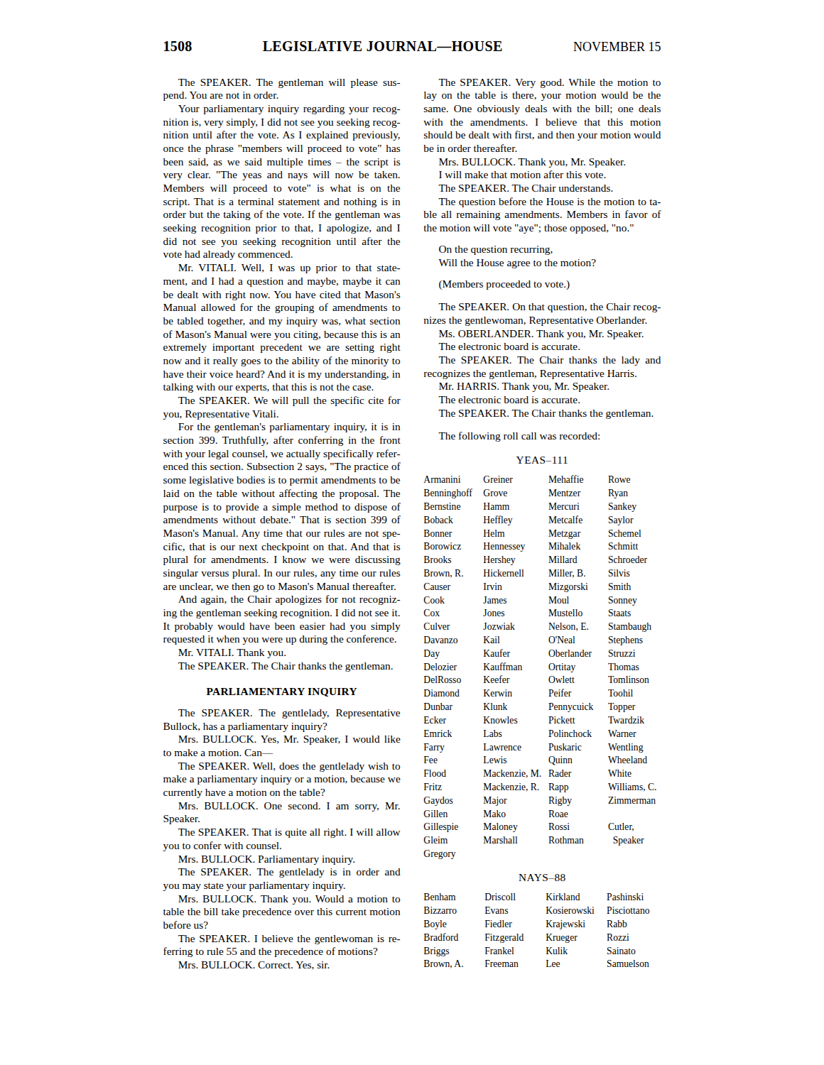1508
LEGISLATIVE JOURNAL—HOUSE
NOVEMBER 15
The SPEAKER. The gentleman will please suspend. You are not in order.
Your parliamentary inquiry regarding your recognition is, very simply, I did not see you seeking recognition until after the vote. As I explained previously, once the phrase "members will proceed to vote" has been said, as we said multiple times – the script is very clear. "The yeas and nays will now be taken. Members will proceed to vote" is what is on the script. That is a terminal statement and nothing is in order but the taking of the vote. If the gentleman was seeking recognition prior to that, I apologize, and I did not see you seeking recognition until after the vote had already commenced.
Mr. VITALI. Well, I was up prior to that statement, and I had a question and maybe, maybe it can be dealt with right now. You have cited that Mason's Manual allowed for the grouping of amendments to be tabled together, and my inquiry was, what section of Mason's Manual were you citing, because this is an extremely important precedent we are setting right now and it really goes to the ability of the minority to have their voice heard? And it is my understanding, in talking with our experts, that this is not the case.
The SPEAKER. We will pull the specific cite for you, Representative Vitali.
For the gentleman's parliamentary inquiry, it is in section 399. Truthfully, after conferring in the front with your legal counsel, we actually specifically referenced this section. Subsection 2 says, "The practice of some legislative bodies is to permit amendments to be laid on the table without affecting the proposal. The purpose is to provide a simple method to dispose of amendments without debate." That is section 399 of Mason's Manual. Any time that our rules are not specific, that is our next checkpoint on that. And that is plural for amendments. I know we were discussing singular versus plural. In our rules, any time our rules are unclear, we then go to Mason's Manual thereafter.
And again, the Chair apologizes for not recognizing the gentleman seeking recognition. I did not see it. It probably would have been easier had you simply requested it when you were up during the conference.
Mr. VITALI. Thank you.
The SPEAKER. The Chair thanks the gentleman.
PARLIAMENTARY INQUIRY
The SPEAKER. The gentlelady, Representative Bullock, has a parliamentary inquiry?
Mrs. BULLOCK. Yes, Mr. Speaker, I would like to make a motion. Can—
The SPEAKER. Well, does the gentlelady wish to make a parliamentary inquiry or a motion, because we currently have a motion on the table?
Mrs. BULLOCK. One second. I am sorry, Mr. Speaker.
The SPEAKER. That is quite all right. I will allow you to confer with counsel.
Mrs. BULLOCK. Parliamentary inquiry.
The SPEAKER. The gentlelady is in order and you may state your parliamentary inquiry.
Mrs. BULLOCK. Thank you. Would a motion to table the bill take precedence over this current motion before us?
The SPEAKER. I believe the gentlewoman is referring to rule 55 and the precedence of motions?
Mrs. BULLOCK. Correct. Yes, sir.
The SPEAKER. Very good. While the motion to lay on the table is there, your motion would be the same. One obviously deals with the bill; one deals with the amendments. I believe that this motion should be dealt with first, and then your motion would be in order thereafter.
Mrs. BULLOCK. Thank you, Mr. Speaker.
I will make that motion after this vote.
The SPEAKER. The Chair understands.
The question before the House is the motion to table all remaining amendments. Members in favor of the motion will vote "aye"; those opposed, "no."
On the question recurring,
Will the House agree to the motion?
(Members proceeded to vote.)
The SPEAKER. On that question, the Chair recognizes the gentlewoman, Representative Oberlander.
Ms. OBERLANDER. Thank you, Mr. Speaker.
The electronic board is accurate.
The SPEAKER. The Chair thanks the lady and recognizes the gentleman, Representative Harris.
Mr. HARRIS. Thank you, Mr. Speaker.
The electronic board is accurate.
The SPEAKER. The Chair thanks the gentleman.
The following roll call was recorded:
YEAS–111
Armanini
Greiner
Mehaffie
Rowe
Benninghoff
Grove
Mentzer
Ryan
Bernstine
Hamm
Mercuri
Sankey
Boback
Heffley
Metcalfe
Saylor
Bonner
Helm
Metzgar
Schemel
Borowicz
Hennessey
Mihalek
Schmitt
Brooks
Hershey
Millard
Schroeder
Brown, R.
Hickernell
Miller, B.
Silvis
Causer
Irvin
Mizgorski
Smith
Cook
James
Moul
Sonney
Cox
Jones
Mustello
Staats
Culver
Jozwiak
Nelson, E.
Stambaugh
Davanzo
Kail
O'Neal
Stephens
Day
Kaufer
Oberlander
Struzzi
Delozier
Kauffman
Ortitay
Thomas
DelRosso
Keefer
Owlett
Tomlinson
Diamond
Kerwin
Peifer
Toohil
Dunbar
Klunk
Pennycuick
Topper
Ecker
Knowles
Pickett
Twardzik
Emrick
Labs
Polinchock
Warner
Farry
Lawrence
Puskaric
Wentling
Fee
Lewis
Quinn
Wheeland
Flood
Mackenzie, M.
Rader
White
Fritz
Mackenzie, R.
Rapp
Williams, C.
Gaydos
Major
Rigby
Zimmerman
Gillen
Mako
Roae
Gillespie
Maloney
Rossi
Cutler,
Gleim
Marshall
Rothman
Speaker
Gregory
NAYS–88
Benham
Driscoll
Kirkland
Pashinski
Bizzarro
Evans
Kosierowski
Pisciottano
Boyle
Fiedler
Krajewski
Rabb
Bradford
Fitzgerald
Krueger
Rozzi
Briggs
Frankel
Kulik
Sainato
Brown, A.
Freeman
Lee
Samuelson